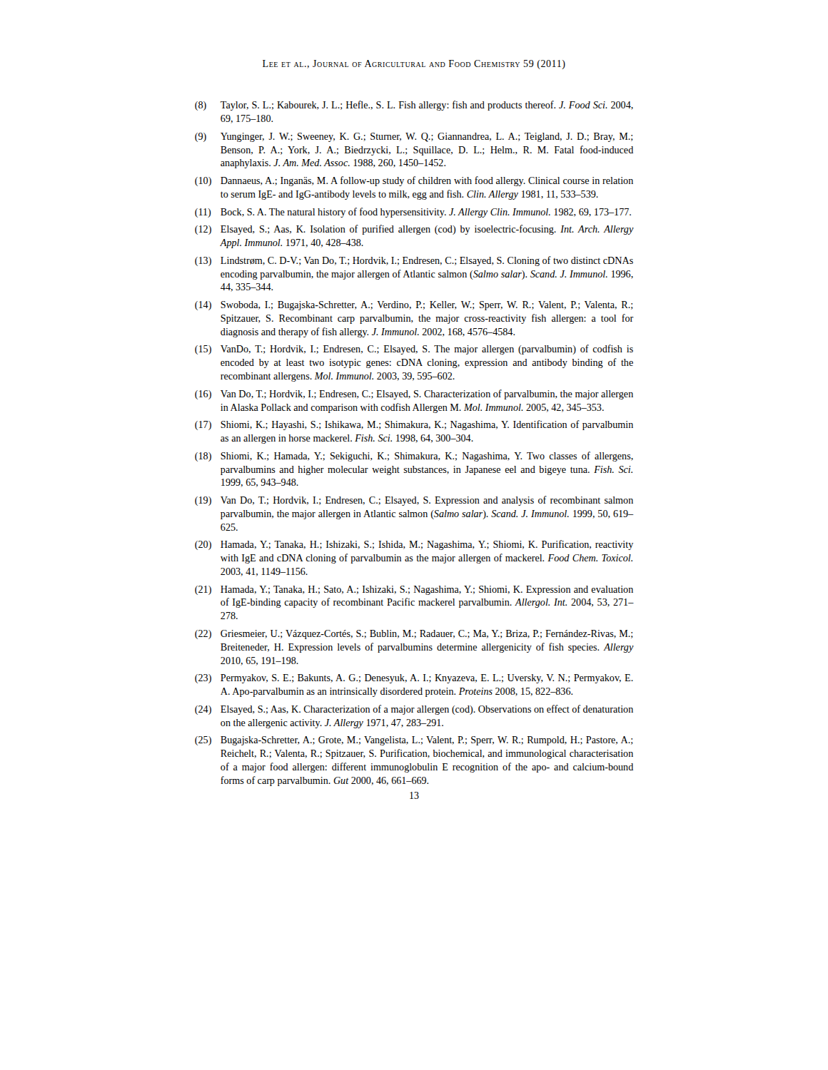Lee et al., Journal of Agricultural and Food Chemistry 59 (2011)
(8) Taylor, S. L.; Kabourek, J. L.; Hefle., S. L. Fish allergy: fish and products thereof. J. Food Sci. 2004, 69, 175–180.
(9) Yunginger, J. W.; Sweeney, K. G.; Sturner, W. Q.; Giannandrea, L. A.; Teigland, J. D.; Bray, M.; Benson, P. A.; York, J. A.; Biedrzycki, L.; Squillace, D. L.; Helm., R. M. Fatal food-induced anaphylaxis. J. Am. Med. Assoc. 1988, 260, 1450–1452.
(10) Dannaeus, A.; Inganäs, M. A follow-up study of children with food allergy. Clinical course in relation to serum IgE- and IgG-antibody levels to milk, egg and fish. Clin. Allergy 1981, 11, 533–539.
(11) Bock, S. A. The natural history of food hypersensitivity. J. Allergy Clin. Immunol. 1982, 69, 173–177.
(12) Elsayed, S.; Aas, K. Isolation of purified allergen (cod) by isoelectric-focusing. Int. Arch. Allergy Appl. Immunol. 1971, 40, 428–438.
(13) Lindstrøm, C. D-V.; Van Do, T.; Hordvik, I.; Endresen, C.; Elsayed, S. Cloning of two distinct cDNAs encoding parvalbumin, the major allergen of Atlantic salmon (Salmo salar). Scand. J. Immunol. 1996, 44, 335–344.
(14) Swoboda, I.; Bugajska-Schretter, A.; Verdino, P.; Keller, W.; Sperr, W. R.; Valent, P.; Valenta, R.; Spitzauer, S. Recombinant carp parvalbumin, the major cross-reactivity fish allergen: a tool for diagnosis and therapy of fish allergy. J. Immunol. 2002, 168, 4576–4584.
(15) VanDo, T.; Hordvik, I.; Endresen, C.; Elsayed, S. The major allergen (parvalbumin) of codfish is encoded by at least two isotypic genes: cDNA cloning, expression and antibody binding of the recombinant allergens. Mol. Immunol. 2003, 39, 595–602.
(16) Van Do, T.; Hordvik, I.; Endresen, C.; Elsayed, S. Characterization of parvalbumin, the major allergen in Alaska Pollack and comparison with codfish Allergen M. Mol. Immunol. 2005, 42, 345–353.
(17) Shiomi, K.; Hayashi, S.; Ishikawa, M.; Shimakura, K.; Nagashima, Y. Identification of parvalbumin as an allergen in horse mackerel. Fish. Sci. 1998, 64, 300–304.
(18) Shiomi, K.; Hamada, Y.; Sekiguchi, K.; Shimakura, K.; Nagashima, Y. Two classes of allergens, parvalbumins and higher molecular weight substances, in Japanese eel and bigeye tuna. Fish. Sci. 1999, 65, 943–948.
(19) Van Do, T.; Hordvik, I.; Endresen, C.; Elsayed, S. Expression and analysis of recombinant salmon parvalbumin, the major allergen in Atlantic salmon (Salmo salar). Scand. J. Immunol. 1999, 50, 619–625.
(20) Hamada, Y.; Tanaka, H.; Ishizaki, S.; Ishida, M.; Nagashima, Y.; Shiomi, K. Purification, reactivity with IgE and cDNA cloning of parvalbumin as the major allergen of mackerel. Food Chem. Toxicol. 2003, 41, 1149–1156.
(21) Hamada, Y.; Tanaka, H.; Sato, A.; Ishizaki, S.; Nagashima, Y.; Shiomi, K. Expression and evaluation of IgE-binding capacity of recombinant Pacific mackerel parvalbumin. Allergol. Int. 2004, 53, 271–278.
(22) Griesmeier, U.; Vázquez-Cortés, S.; Bublin, M.; Radauer, C.; Ma, Y.; Briza, P.; Fernández-Rivas, M.; Breiteneder, H. Expression levels of parvalbumins determine allergenicity of fish species. Allergy 2010, 65, 191–198.
(23) Permyakov, S. E.; Bakunts, A. G.; Denesyuk, A. I.; Knyazeva, E. L.; Uversky, V. N.; Permyakov, E. A. Apo-parvalbumin as an intrinsically disordered protein. Proteins 2008, 15, 822–836.
(24) Elsayed, S.; Aas, K. Characterization of a major allergen (cod). Observations on effect of denaturation on the allergenic activity. J. Allergy 1971, 47, 283–291.
(25) Bugajska-Schretter, A.; Grote, M.; Vangelista, L.; Valent, P.; Sperr, W. R.; Rumpold, H.; Pastore, A.; Reichelt, R.; Valenta, R.; Spitzauer, S. Purification, biochemical, and immunological characterisation of a major food allergen: different immunoglobulin E recognition of the apo- and calcium-bound forms of carp parvalbumin. Gut 2000, 46, 661–669.
13